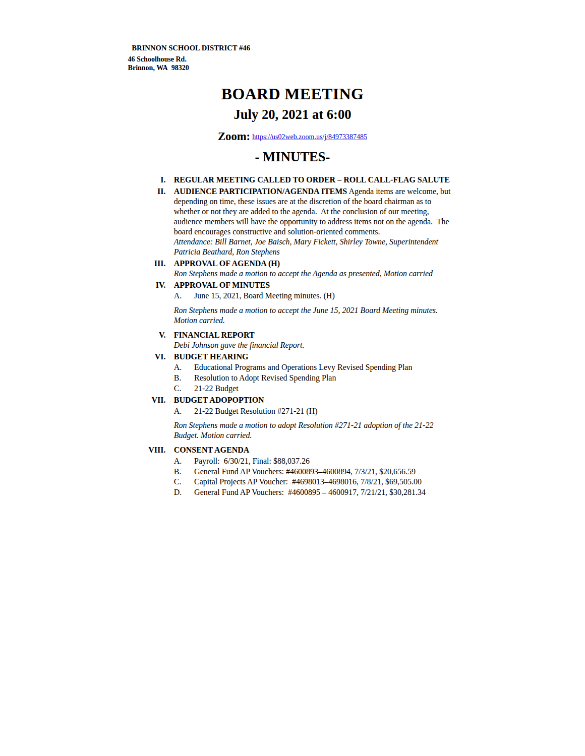BRINNON SCHOOL DISTRICT #46
46 Schoolhouse Rd.
Brinnon, WA 98320
BOARD MEETING
July 20, 2021 at 6:00
Zoom: https://us02web.zoom.us/j/84973387485
- MINUTES-
Regular Meeting Called to Order – Roll Call-Flag Salute
Audience Participation/Agenda Items Agenda items are welcome, but depending on time, these issues are at the discretion of the board chairman as to whether or not they are added to the agenda. At the conclusion of our meeting, audience members will have the opportunity to address items not on the agenda. The board encourages constructive and solution-oriented comments.
Attendance: Bill Barnet, Joe Baisch, Mary Fickett, Shirley Towne, Superintendent Patricia Beathard, Ron Stephens
Approval of Agenda (H)
Ron Stephens made a motion to accept the Agenda as presented, Motion carried
Approval of Minutes
A. June 15, 2021, Board Meeting minutes. (H)
Ron Stephens made a motion to accept the June 15, 2021 Board Meeting minutes. Motion carried.
Financial Report
Debi Johnson gave the financial Report.
Budget Hearing
A. Educational Programs and Operations Levy Revised Spending Plan
B. Resolution to Adopt Revised Spending Plan
C. 21-22 Budget
Budget Adopoption
A. 21-22 Budget Resolution #271-21 (H)
Ron Stephens made a motion to adopt Resolution #271-21 adoption of the 21-22 Budget. Motion carried.
Consent Agenda
A. Payroll: 6/30/21, Final: $88,037.26
B. General Fund AP Vouchers: #4600893–4600894, 7/3/21, $20,656.59
C. Capital Projects AP Voucher: #4698013–4698016, 7/8/21, $69,505.00
D. General Fund AP Vouchers: #4600895 – 4600917, 7/21/21, $30,281.34